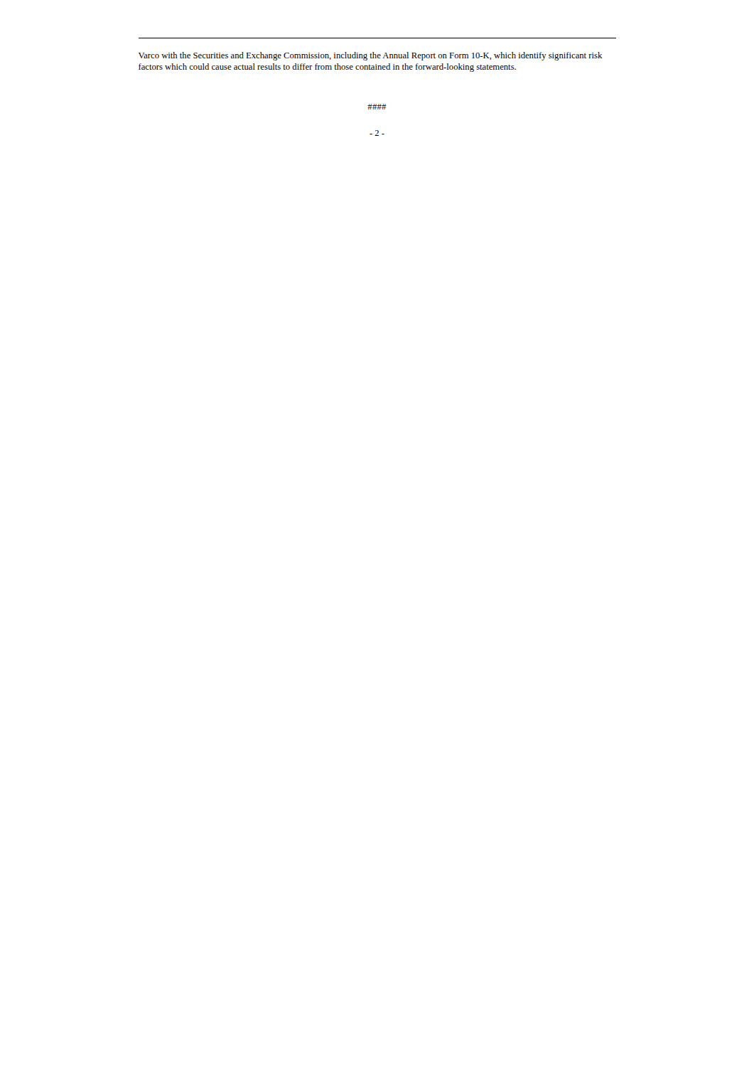Varco with the Securities and Exchange Commission, including the Annual Report on Form 10-K, which identify significant risk factors which could cause actual results to differ from those contained in the forward-looking statements.
####
- 2 -